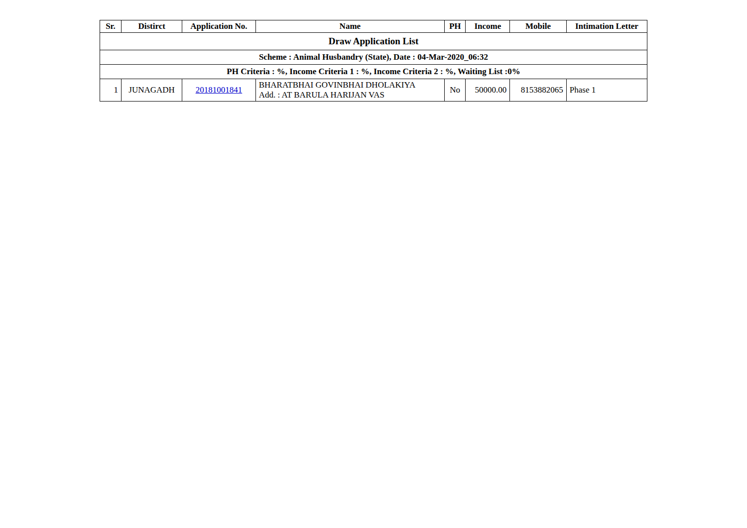| Draw Application List |
| Scheme : Animal Husbandry (State), Date : 04-Mar-2020_06:32 |
| PH Criteria : %, Income Criteria 1 : %, Income Criteria 2 : %, Waiting List :0% |
| Sr. | Distirct | Application No. | Name | PH | Income | Mobile | Intimation Letter |
| 1 | JUNAGADH | 20181001841 | BHARATBHAI GOVINBHAI DHOLAKIYA Add. : AT BARULA HARIJAN VAS | No | 50000.00 | 8153882065 | Phase 1 |